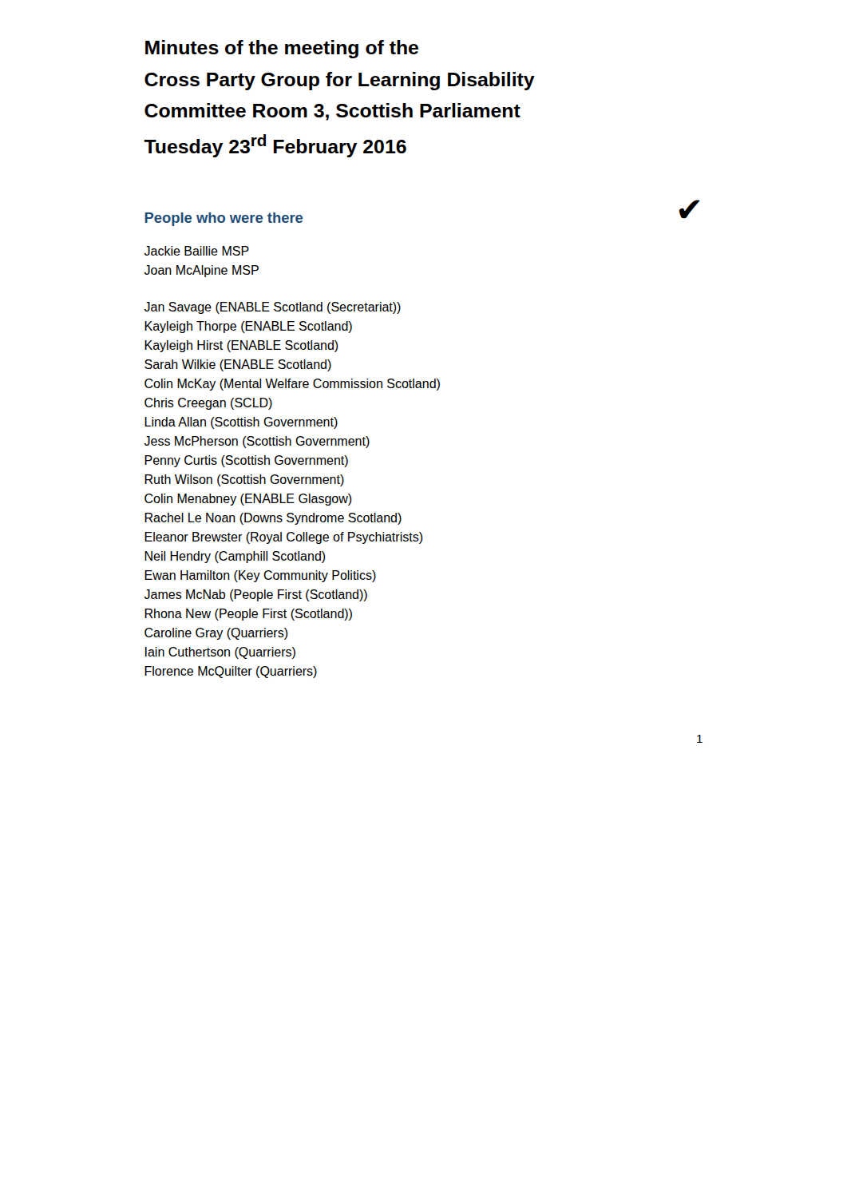Minutes of the meeting of the
Cross Party Group for Learning Disability
Committee Room 3, Scottish Parliament
Tuesday 23rd February 2016
✔
People who were there
Jackie Baillie MSP
Joan McAlpine MSP
Jan Savage (ENABLE Scotland (Secretariat))
Kayleigh Thorpe (ENABLE Scotland)
Kayleigh Hirst (ENABLE Scotland)
Sarah Wilkie (ENABLE Scotland)
Colin McKay (Mental Welfare Commission Scotland)
Chris Creegan (SCLD)
Linda Allan (Scottish Government)
Jess McPherson (Scottish Government)
Penny Curtis (Scottish Government)
Ruth Wilson (Scottish Government)
Colin Menabney (ENABLE Glasgow)
Rachel Le Noan (Downs Syndrome Scotland)
Eleanor Brewster (Royal College of Psychiatrists)
Neil Hendry (Camphill Scotland)
Ewan Hamilton (Key Community Politics)
James McNab (People First (Scotland))
Rhona New (People First (Scotland))
Caroline Gray (Quarriers)
Iain Cuthertson (Quarriers)
Florence McQuilter (Quarriers)
1